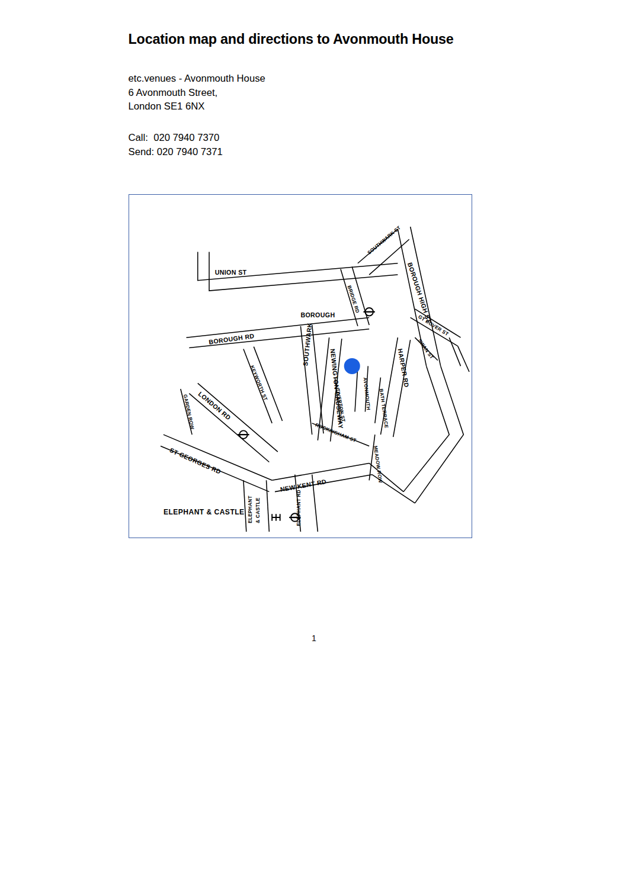Location map and directions to Avonmouth House
etc.venues - Avonmouth House
6 Avonmouth Street,
London SE1 6NX
Call: 020 7940 7370
Send: 020 7940 7371
UNION ST SOUTHWARK ST BOROUGH HIGH ST BRIDGE RD BOROUGH GT DOVER ST SWAN ST BOROUGH RD SOUTHWARK KEYWORTH ST NEWINGTON CAUSEWAY HARPER RD AVONMOUTH TIVERTON ST BATH TERRACE ROCKINGHAM ST MEADOW ROW LONDON RD GARDEN ROW ST GEORGES RD NEW KENT RD ELEPHANT & CASTLE ELEPHANT & CASTLE ELEPHANT RD
1